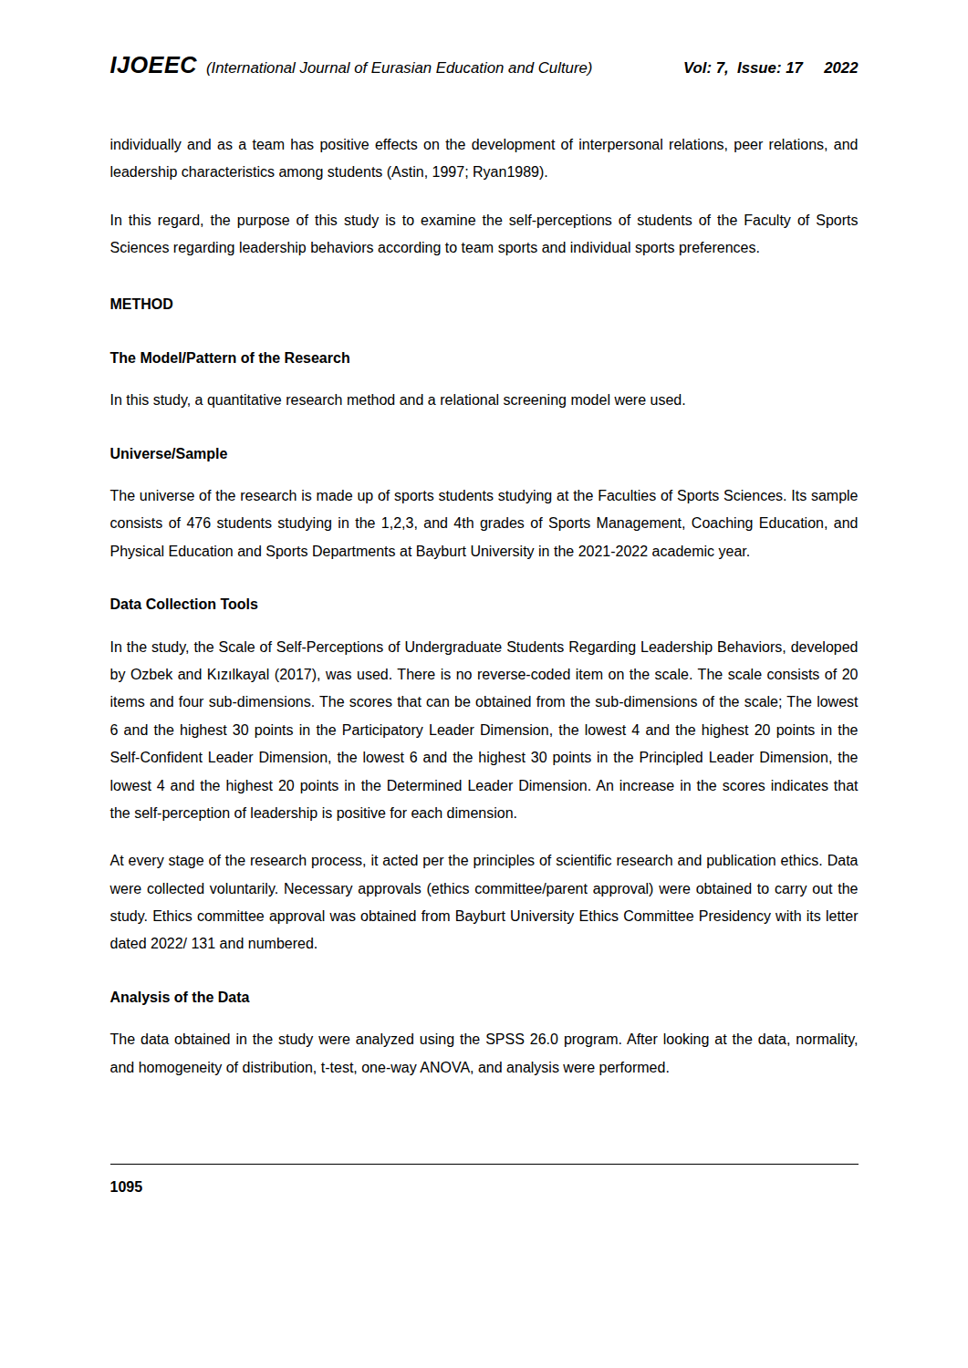IJOEEC (International Journal of Eurasian Education and Culture) Vol: 7, Issue: 17 2022
individually and as a team has positive effects on the development of interpersonal relations, peer relations, and leadership characteristics among students (Astin, 1997; Ryan1989).
In this regard, the purpose of this study is to examine the self-perceptions of students of the Faculty of Sports Sciences regarding leadership behaviors according to team sports and individual sports preferences.
METHOD
The Model/Pattern of the Research
In this study, a quantitative research method and a relational screening model were used.
Universe/Sample
The universe of the research is made up of sports students studying at the Faculties of Sports Sciences. Its sample consists of 476 students studying in the 1,2,3, and 4th grades of Sports Management, Coaching Education, and Physical Education and Sports Departments at Bayburt University in the 2021-2022 academic year.
Data Collection Tools
In the study, the Scale of Self-Perceptions of Undergraduate Students Regarding Leadership Behaviors, developed by Ozbek and Kızılkayal (2017), was used. There is no reverse-coded item on the scale. The scale consists of 20 items and four sub-dimensions. The scores that can be obtained from the sub-dimensions of the scale; The lowest 6 and the highest 30 points in the Participatory Leader Dimension, the lowest 4 and the highest 20 points in the Self-Confident Leader Dimension, the lowest 6 and the highest 30 points in the Principled Leader Dimension, the lowest 4 and the highest 20 points in the Determined Leader Dimension. An increase in the scores indicates that the self-perception of leadership is positive for each dimension.
At every stage of the research process, it acted per the principles of scientific research and publication ethics. Data were collected voluntarily. Necessary approvals (ethics committee/parent approval) were obtained to carry out the study. Ethics committee approval was obtained from Bayburt University Ethics Committee Presidency with its letter dated 2022/ 131 and numbered.
Analysis of the Data
The data obtained in the study were analyzed using the SPSS 26.0 program. After looking at the data, normality, and homogeneity of distribution, t-test, one-way ANOVA, and analysis were performed.
1095